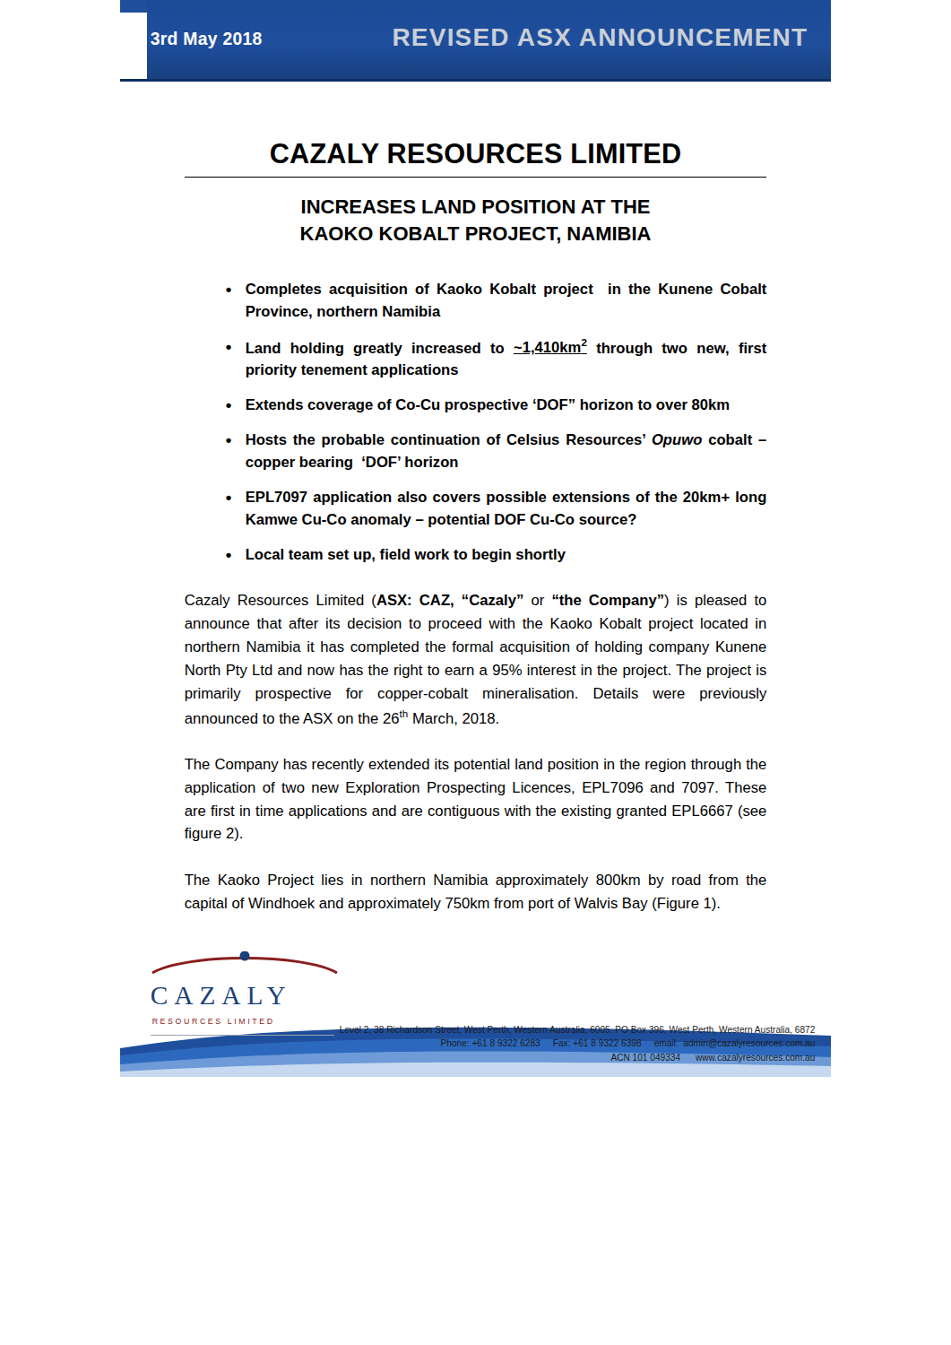3rd May 2018
REVISED ASX ANNOUNCEMENT
CAZALY RESOURCES LIMITED
INCREASES LAND POSITION AT THE
KAOKO KOBALT PROJECT, NAMIBIA
Completes acquisition of Kaoko Kobalt project in the Kunene Cobalt Province, northern Namibia
Land holding greatly increased to ~1,410km2 through two new, first priority tenement applications
Extends coverage of Co-Cu prospective ‘DOF” horizon to over 80km
Hosts the probable continuation of Celsius Resources’ Opuwo cobalt –copper bearing ‘DOF’ horizon
EPL7097 application also covers possible extensions of the 20km+ long Kamwe Cu-Co anomaly – potential DOF Cu-Co source?
Local team set up, field work to begin shortly
Cazaly Resources Limited (ASX: CAZ, “Cazaly” or “the Company”) is pleased to announce that after its decision to proceed with the Kaoko Kobalt project located in northern Namibia it has completed the formal acquisition of holding company Kunene North Pty Ltd and now has the right to earn a 95% interest in the project. The project is primarily prospective for copper-cobalt mineralisation. Details were previously announced to the ASX on the 26th March, 2018.
The Company has recently extended its potential land position in the region through the application of two new Exploration Prospecting Licences, EPL7096 and 7097. These are first in time applications and are contiguous with the existing granted EPL6667 (see figure 2).
The Kaoko Project lies in northern Namibia approximately 800km by road from the capital of Windhoek and approximately 750km from port of Walvis Bay (Figure 1).
CAZALY
RESOURCES LIMITED
Level 2, 38 Richardson Street, West Perth, Western Australia, 6005. PO Box 396, West Perth, Western Australia, 6872
Phone: +61 8 9322 6283 Fax: +61 8 9322 6398 email: admin@cazalyresources.com.au
ACN 101 049334 www.cazalyresources.com.au